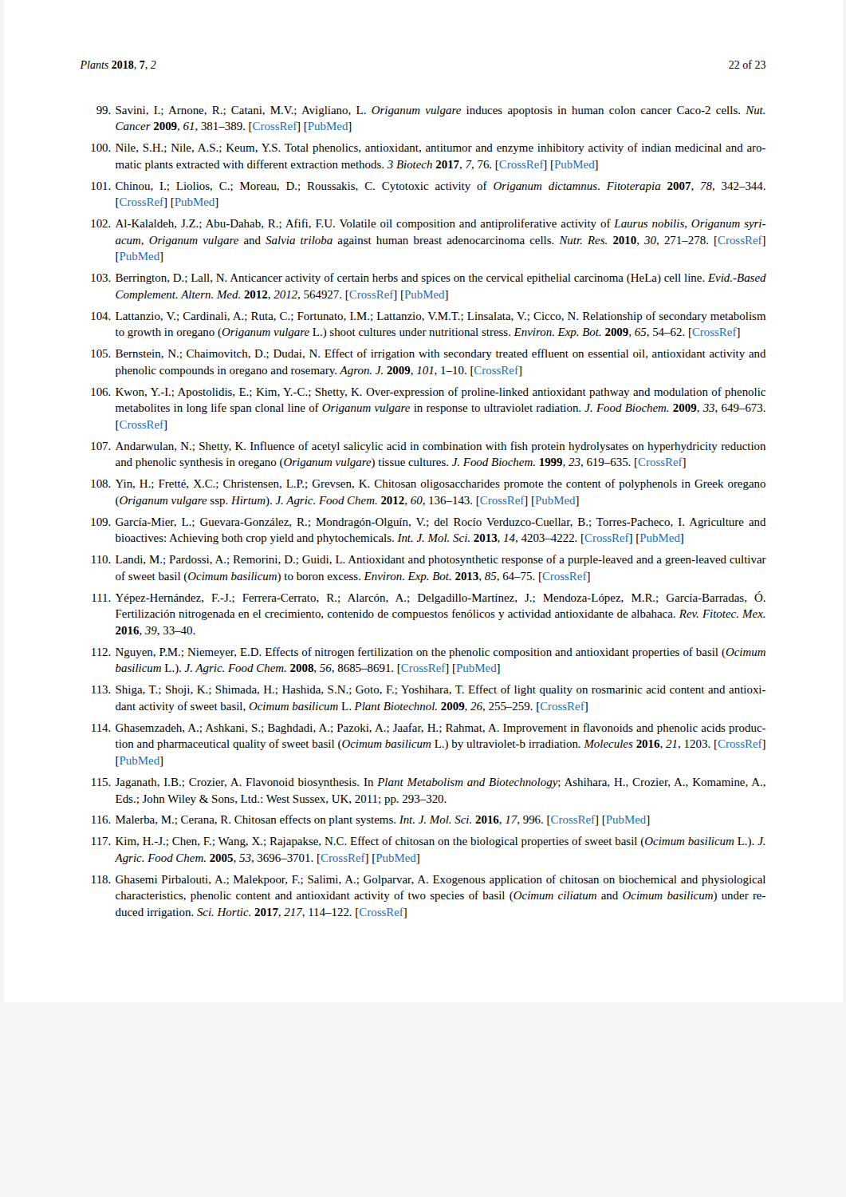Plants 2018, 7, 2
22 of 23
99. Savini, I.; Arnone, R.; Catani, M.V.; Avigliano, L. Origanum vulgare induces apoptosis in human colon cancer Caco-2 cells. Nut. Cancer 2009, 61, 381–389. [CrossRef] [PubMed]
100. Nile, S.H.; Nile, A.S.; Keum, Y.S. Total phenolics, antioxidant, antitumor and enzyme inhibitory activity of indian medicinal and aromatic plants extracted with different extraction methods. 3 Biotech 2017, 7, 76. [CrossRef] [PubMed]
101. Chinou, I.; Liolios, C.; Moreau, D.; Roussakis, C. Cytotoxic activity of Origanum dictamnus. Fitoterapia 2007, 78, 342–344. [CrossRef] [PubMed]
102. Al-Kalaldeh, J.Z.; Abu-Dahab, R.; Afifi, F.U. Volatile oil composition and antiproliferative activity of Laurus nobilis, Origanum syriacum, Origanum vulgare and Salvia triloba against human breast adenocarcinoma cells. Nutr. Res. 2010, 30, 271–278. [CrossRef] [PubMed]
103. Berrington, D.; Lall, N. Anticancer activity of certain herbs and spices on the cervical epithelial carcinoma (HeLa) cell line. Evid.-Based Complement. Altern. Med. 2012, 2012, 564927. [CrossRef] [PubMed]
104. Lattanzio, V.; Cardinali, A.; Ruta, C.; Fortunato, I.M.; Lattanzio, V.M.T.; Linsalata, V.; Cicco, N. Relationship of secondary metabolism to growth in oregano (Origanum vulgare L.) shoot cultures under nutritional stress. Environ. Exp. Bot. 2009, 65, 54–62. [CrossRef]
105. Bernstein, N.; Chaimovitch, D.; Dudai, N. Effect of irrigation with secondary treated effluent on essential oil, antioxidant activity and phenolic compounds in oregano and rosemary. Agron. J. 2009, 101, 1–10. [CrossRef]
106. Kwon, Y.-I.; Apostolidis, E.; Kim, Y.-C.; Shetty, K. Over-expression of proline-linked antioxidant pathway and modulation of phenolic metabolites in long life span clonal line of Origanum vulgare in response to ultraviolet radiation. J. Food Biochem. 2009, 33, 649–673. [CrossRef]
107. Andarwulan, N.; Shetty, K. Influence of acetyl salicylic acid in combination with fish protein hydrolysates on hyperhydricity reduction and phenolic synthesis in oregano (Origanum vulgare) tissue cultures. J. Food Biochem. 1999, 23, 619–635. [CrossRef]
108. Yin, H.; Fretté, X.C.; Christensen, L.P.; Grevsen, K. Chitosan oligosaccharides promote the content of polyphenols in Greek oregano (Origanum vulgare ssp. Hirtum). J. Agric. Food Chem. 2012, 60, 136–143. [CrossRef] [PubMed]
109. García-Mier, L.; Guevara-González, R.; Mondragón-Olguín, V.; del Rocío Verduzco-Cuellar, B.; Torres-Pacheco, I. Agriculture and bioactives: Achieving both crop yield and phytochemicals. Int. J. Mol. Sci. 2013, 14, 4203–4222. [CrossRef] [PubMed]
110. Landi, M.; Pardossi, A.; Remorini, D.; Guidi, L. Antioxidant and photosynthetic response of a purple-leaved and a green-leaved cultivar of sweet basil (Ocimum basilicum) to boron excess. Environ. Exp. Bot. 2013, 85, 64–75. [CrossRef]
111. Yépez-Hernández, F.-J.; Ferrera-Cerrato, R.; Alarcón, A.; Delgadillo-Martínez, J.; Mendoza-López, M.R.; García-Barradas, Ó. Fertilización nitrogenada en el crecimiento, contenido de compuestos fenólicos y actividad antioxidante de albahaca. Rev. Fitotec. Mex. 2016, 39, 33–40.
112. Nguyen, P.M.; Niemeyer, E.D. Effects of nitrogen fertilization on the phenolic composition and antioxidant properties of basil (Ocimum basilicum L.). J. Agric. Food Chem. 2008, 56, 8685–8691. [CrossRef] [PubMed]
113. Shiga, T.; Shoji, K.; Shimada, H.; Hashida, S.N.; Goto, F.; Yoshihara, T. Effect of light quality on rosmarinic acid content and antioxidant activity of sweet basil, Ocimum basilicum L. Plant Biotechnol. 2009, 26, 255–259. [CrossRef]
114. Ghasemzadeh, A.; Ashkani, S.; Baghdadi, A.; Pazoki, A.; Jaafar, H.; Rahmat, A. Improvement in flavonoids and phenolic acids production and pharmaceutical quality of sweet basil (Ocimum basilicum L.) by ultraviolet-b irradiation. Molecules 2016, 21, 1203. [CrossRef] [PubMed]
115. Jaganath, I.B.; Crozier, A. Flavonoid biosynthesis. In Plant Metabolism and Biotechnology; Ashihara, H., Crozier, A., Komamine, A., Eds.; John Wiley & Sons, Ltd.: West Sussex, UK, 2011; pp. 293–320.
116. Malerba, M.; Cerana, R. Chitosan effects on plant systems. Int. J. Mol. Sci. 2016, 17, 996. [CrossRef] [PubMed]
117. Kim, H.-J.; Chen, F.; Wang, X.; Rajapakse, N.C. Effect of chitosan on the biological properties of sweet basil (Ocimum basilicum L.). J. Agric. Food Chem. 2005, 53, 3696–3701. [CrossRef] [PubMed]
118. Ghasemi Pirbalouti, A.; Malekpoor, F.; Salimi, A.; Golparvar, A. Exogenous application of chitosan on biochemical and physiological characteristics, phenolic content and antioxidant activity of two species of basil (Ocimum ciliatum and Ocimum basilicum) under reduced irrigation. Sci. Hortic. 2017, 217, 114–122. [CrossRef]